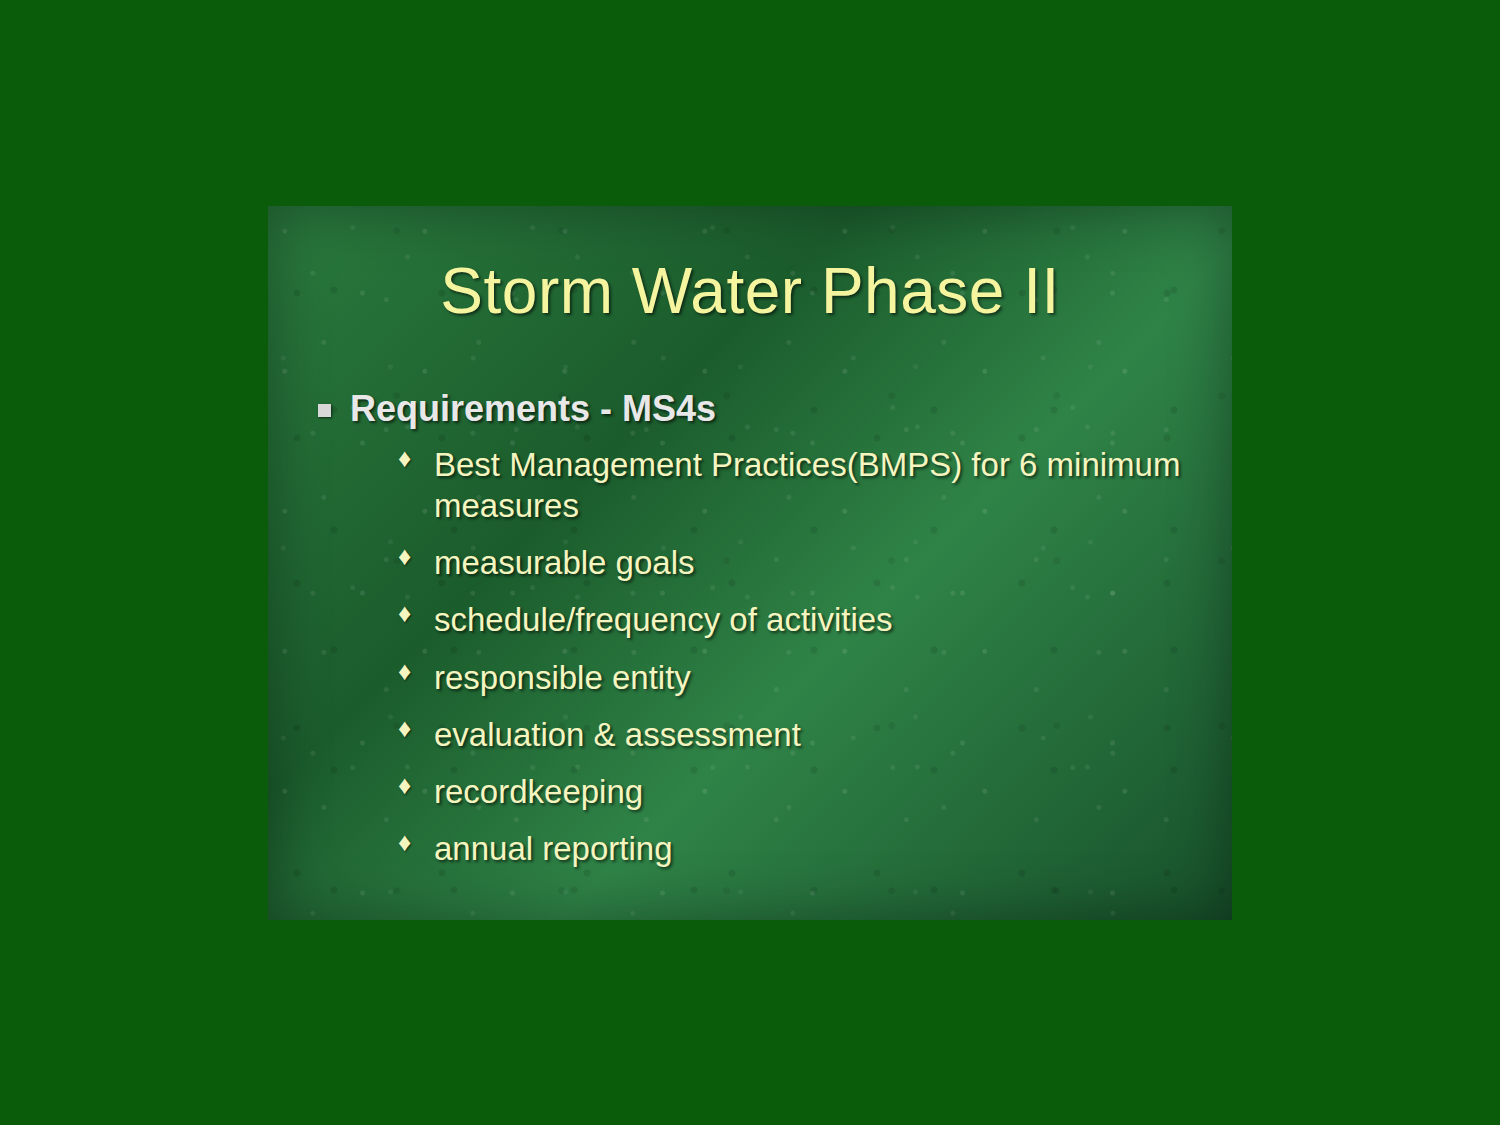Storm Water Phase II
Requirements - MS4s
Best Management Practices(BMPS) for 6 minimum measures
measurable goals
schedule/frequency of activities
responsible entity
evaluation & assessment
recordkeeping
annual reporting